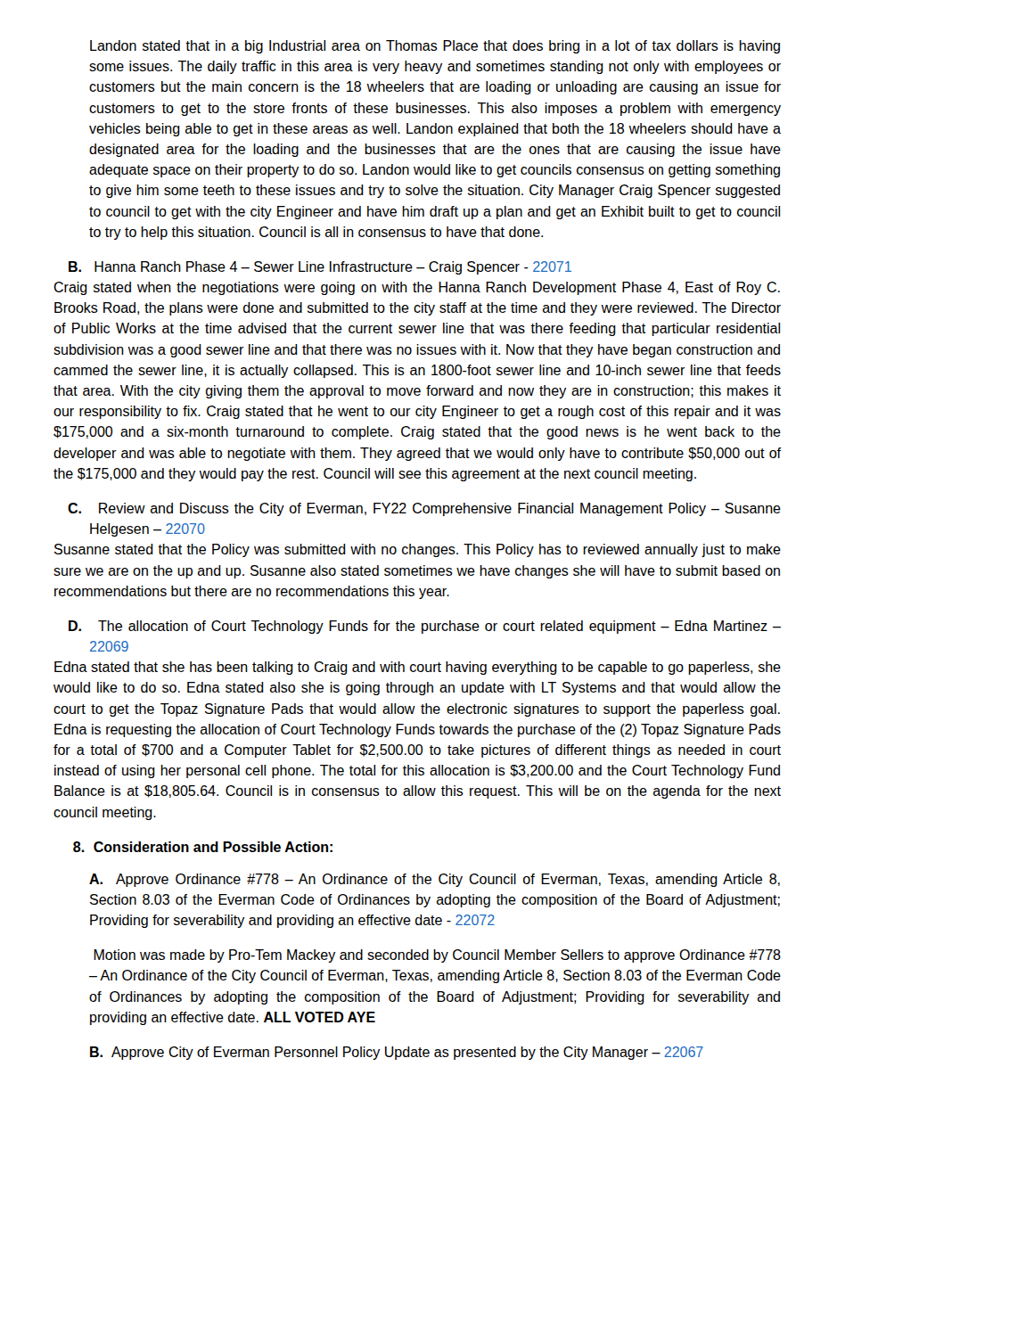Landon stated that in a big Industrial area on Thomas Place that does bring in a lot of tax dollars is having some issues. The daily traffic in this area is very heavy and sometimes standing not only with employees or customers but the main concern is the 18 wheelers that are loading or unloading are causing an issue for customers to get to the store fronts of these businesses. This also imposes a problem with emergency vehicles being able to get in these areas as well. Landon explained that both the 18 wheelers should have a designated area for the loading and the businesses that are the ones that are causing the issue have adequate space on their property to do so. Landon would like to get councils consensus on getting something to give him some teeth to these issues and try to solve the situation. City Manager Craig Spencer suggested to council to get with the city Engineer and have him draft up a plan and get an Exhibit built to get to council to try to help this situation. Council is all in consensus to have that done.
B. Hanna Ranch Phase 4 – Sewer Line Infrastructure – Craig Spencer - 22071
Craig stated when the negotiations were going on with the Hanna Ranch Development Phase 4, East of Roy C. Brooks Road, the plans were done and submitted to the city staff at the time and they were reviewed. The Director of Public Works at the time advised that the current sewer line that was there feeding that particular residential subdivision was a good sewer line and that there was no issues with it. Now that they have began construction and cammed the sewer line, it is actually collapsed. This is an 1800-foot sewer line and 10-inch sewer line that feeds that area. With the city giving them the approval to move forward and now they are in construction; this makes it our responsibility to fix. Craig stated that he went to our city Engineer to get a rough cost of this repair and it was $175,000 and a six-month turnaround to complete. Craig stated that the good news is he went back to the developer and was able to negotiate with them. They agreed that we would only have to contribute $50,000 out of the $175,000 and they would pay the rest. Council will see this agreement at the next council meeting.
C. Review and Discuss the City of Everman, FY22 Comprehensive Financial Management Policy – Susanne Helgesen – 22070
Susanne stated that the Policy was submitted with no changes. This Policy has to reviewed annually just to make sure we are on the up and up. Susanne also stated sometimes we have changes she will have to submit based on recommendations but there are no recommendations this year.
D. The allocation of Court Technology Funds for the purchase or court related equipment – Edna Martinez – 22069
Edna stated that she has been talking to Craig and with court having everything to be capable to go paperless, she would like to do so. Edna stated also she is going through an update with LT Systems and that would allow the court to get the Topaz Signature Pads that would allow the electronic signatures to support the paperless goal. Edna is requesting the allocation of Court Technology Funds towards the purchase of the (2) Topaz Signature Pads for a total of $700 and a Computer Tablet for $2,500.00 to take pictures of different things as needed in court instead of using her personal cell phone. The total for this allocation is $3,200.00 and the Court Technology Fund Balance is at $18,805.64. Council is in consensus to allow this request. This will be on the agenda for the next council meeting.
8. Consideration and Possible Action:
A. Approve Ordinance #778 – An Ordinance of the City Council of Everman, Texas, amending Article 8, Section 8.03 of the Everman Code of Ordinances by adopting the composition of the Board of Adjustment; Providing for severability and providing an effective date - 22072
Motion was made by Pro-Tem Mackey and seconded by Council Member Sellers to approve Ordinance #778 – An Ordinance of the City Council of Everman, Texas, amending Article 8, Section 8.03 of the Everman Code of Ordinances by adopting the composition of the Board of Adjustment; Providing for severability and providing an effective date. ALL VOTED AYE
B. Approve City of Everman Personnel Policy Update as presented by the City Manager – 22067